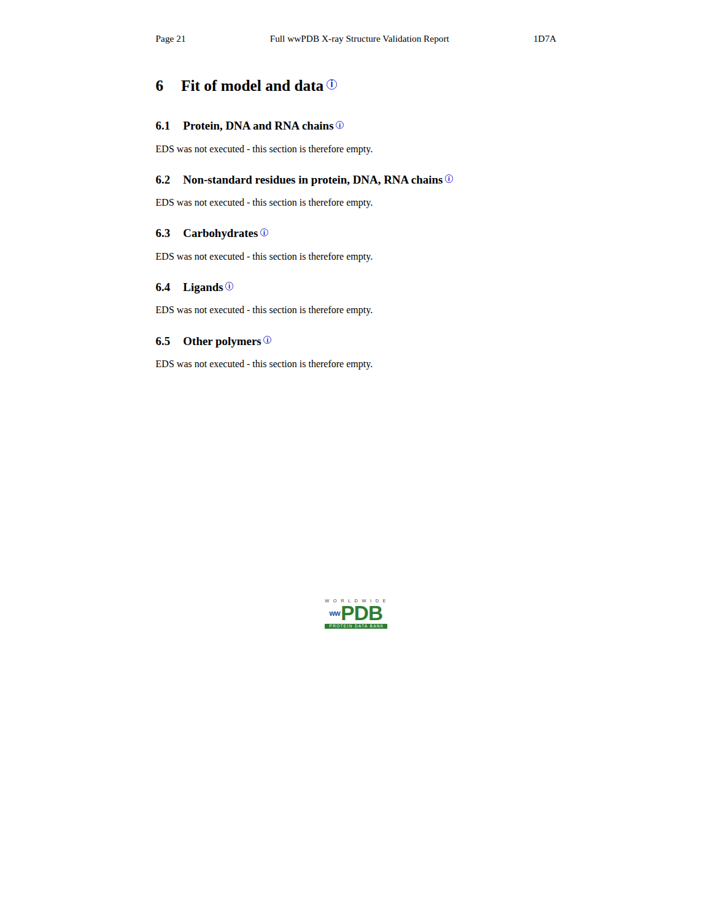Page 21
Full wwPDB X-ray Structure Validation Report
1D7A
6 Fit of model and datai
6.1 Protein, DNA and RNA chainsi
EDS was not executed - this section is therefore empty.
6.2 Non-standard residues in protein, DNA, RNA chainsi
EDS was not executed - this section is therefore empty.
6.3 Carbohydratesi
EDS was not executed - this section is therefore empty.
6.4 Ligandsi
EDS was not executed - this section is therefore empty.
6.5 Other polymersi
EDS was not executed - this section is therefore empty.
W O R L D W I D E
ww PDB
PROTEIN DATA BANK